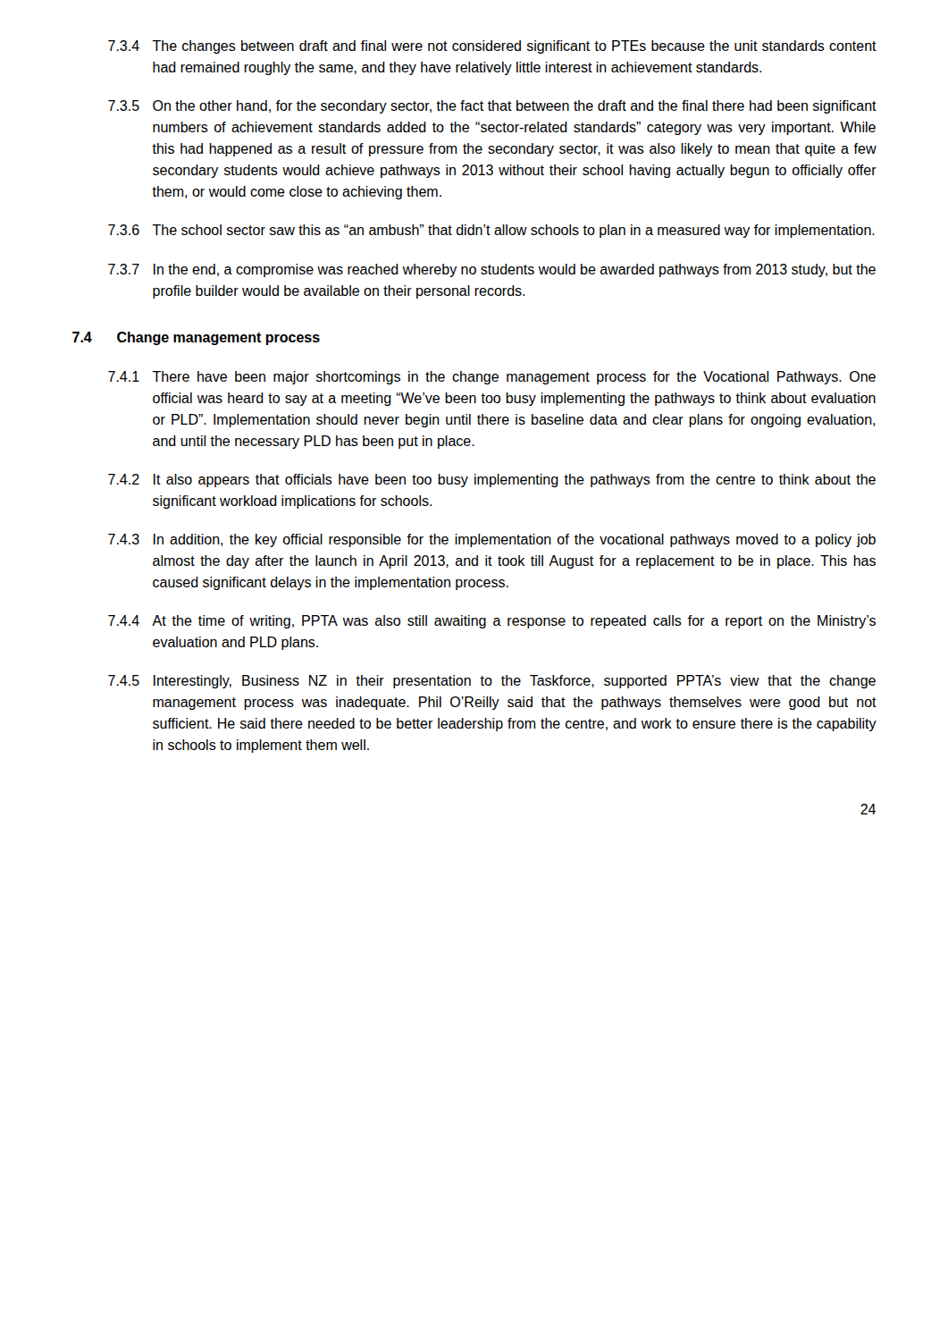7.3.4
The changes between draft and final were not considered significant to PTEs because the unit standards content had remained roughly the same, and they have relatively little interest in achievement standards.
7.3.5
On the other hand, for the secondary sector, the fact that between the draft and the final there had been significant numbers of achievement standards added to the “sector-related standards” category was very important. While this had happened as a result of pressure from the secondary sector, it was also likely to mean that quite a few secondary students would achieve pathways in 2013 without their school having actually begun to officially offer them, or would come close to achieving them.
7.3.6
The school sector saw this as “an ambush” that didn’t allow schools to plan in a measured way for implementation.
7.3.7
In the end, a compromise was reached whereby no students would be awarded pathways from 2013 study, but the profile builder would be available on their personal records.
7.4 Change management process
7.4.1
There have been major shortcomings in the change management process for the Vocational Pathways. One official was heard to say at a meeting “We’ve been too busy implementing the pathways to think about evaluation or PLD”. Implementation should never begin until there is baseline data and clear plans for ongoing evaluation, and until the necessary PLD has been put in place.
7.4.2
It also appears that officials have been too busy implementing the pathways from the centre to think about the significant workload implications for schools.
7.4.3
In addition, the key official responsible for the implementation of the vocational pathways moved to a policy job almost the day after the launch in April 2013, and it took till August for a replacement to be in place. This has caused significant delays in the implementation process.
7.4.4
At the time of writing, PPTA was also still awaiting a response to repeated calls for a report on the Ministry’s evaluation and PLD plans.
7.4.5
Interestingly, Business NZ in their presentation to the Taskforce, supported PPTA’s view that the change management process was inadequate. Phil O’Reilly said that the pathways themselves were good but not sufficient. He said there needed to be better leadership from the centre, and work to ensure there is the capability in schools to implement them well.
24